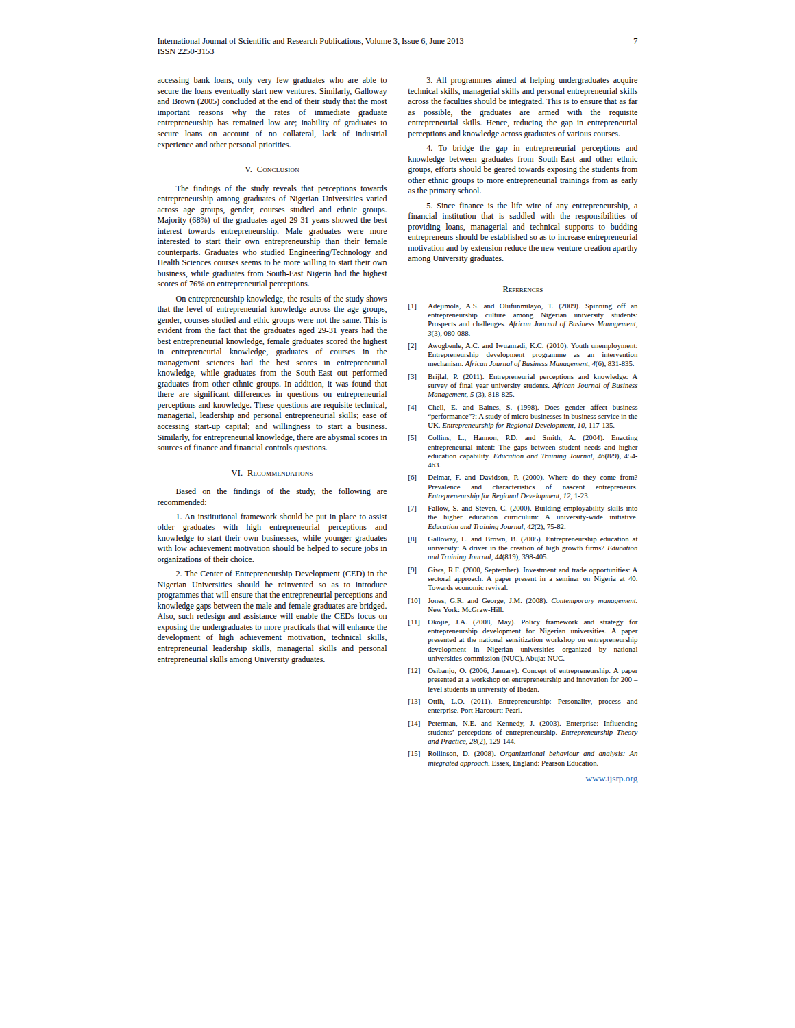International Journal of Scientific and Research Publications, Volume 3, Issue 6, June 2013
ISSN 2250-3153 7
accessing bank loans, only very few graduates who are able to secure the loans eventually start new ventures. Similarly, Galloway and Brown (2005) concluded at the end of their study that the most important reasons why the rates of immediate graduate entrepreneurship has remained low are; inability of graduates to secure loans on account of no collateral, lack of industrial experience and other personal priorities.
V. Conclusion
The findings of the study reveals that perceptions towards entrepreneurship among graduates of Nigerian Universities varied across age groups, gender, courses studied and ethnic groups. Majority (68%) of the graduates aged 29-31 years showed the best interest towards entrepreneurship. Male graduates were more interested to start their own entrepreneurship than their female counterparts. Graduates who studied Engineering/Technology and Health Sciences courses seems to be more willing to start their own business, while graduates from South-East Nigeria had the highest scores of 76% on entrepreneurial perceptions.
On entrepreneurship knowledge, the results of the study shows that the level of entrepreneurial knowledge across the age groups, gender, courses studied and ethic groups were not the same. This is evident from the fact that the graduates aged 29-31 years had the best entrepreneurial knowledge, female graduates scored the highest in entrepreneurial knowledge, graduates of courses in the management sciences had the best scores in entrepreneurial knowledge, while graduates from the South-East out performed graduates from other ethnic groups. In addition, it was found that there are significant differences in questions on entrepreneurial perceptions and knowledge. These questions are requisite technical, managerial, leadership and personal entrepreneurial skills; ease of accessing start-up capital; and willingness to start a business. Similarly, for entrepreneurial knowledge, there are abysmal scores in sources of finance and financial controls questions.
VI. Recommendations
Based on the findings of the study, the following are recommended:
1. An institutional framework should be put in place to assist older graduates with high entrepreneurial perceptions and knowledge to start their own businesses, while younger graduates with low achievement motivation should be helped to secure jobs in organizations of their choice.
2. The Center of Entrepreneurship Development (CED) in the Nigerian Universities should be reinvented so as to introduce programmes that will ensure that the entrepreneurial perceptions and knowledge gaps between the male and female graduates are bridged. Also, such redesign and assistance will enable the CEDs focus on exposing the undergraduates to more practicals that will enhance the development of high achievement motivation, technical skills, entrepreneurial leadership skills, managerial skills and personal entrepreneurial skills among University graduates.
3. All programmes aimed at helping undergraduates acquire technical skills, managerial skills and personal entrepreneurial skills across the faculties should be integrated. This is to ensure that as far as possible, the graduates are armed with the requisite entrepreneurial skills. Hence, reducing the gap in entrepreneurial perceptions and knowledge across graduates of various courses.
4. To bridge the gap in entrepreneurial perceptions and knowledge between graduates from South-East and other ethnic groups, efforts should be geared towards exposing the students from other ethnic groups to more entrepreneurial trainings from as early as the primary school.
5. Since finance is the life wire of any entrepreneurship, a financial institution that is saddled with the responsibilities of providing loans, managerial and technical supports to budding entrepreneurs should be established so as to increase entrepreneurial motivation and by extension reduce the new venture creation aparthy among University graduates.
References
[1] Adejimola, A.S. and Olufunmilayo, T. (2009). Spinning off an entrepreneurship culture among Nigerian university students: Prospects and challenges. African Journal of Business Management, 3(3), 080-088.
[2] Awogbenle, A.C. and Iwuamadi, K.C. (2010). Youth unemployment: Entrepreneurship development programme as an intervention mechanism. African Journal of Business Management, 4(6), 831-835.
[3] Brijlal, P. (2011). Entrepreneurial perceptions and knowledge: A survey of final year university students. African Journal of Business Management, 5 (3), 818-825.
[4] Chell, E. and Baines, S. (1998). Does gender affect business “performance”?: A study of micro businesses in business service in the UK. Entrepreneurship for Regional Development, 10, 117-135.
[5] Collins, L., Hannon, P.D. and Smith, A. (2004). Enacting entrepreneurial intent: The gaps between student needs and higher education capability. Education and Training Journal, 46(8/9), 454-463.
[6] Delmar, F. and Davidson, P. (2000). Where do they come from? Prevalence and characteristics of nascent entrepreneurs. Entrepreneurship for Regional Development, 12, 1-23.
[7] Fallow, S. and Steven, C. (2000). Building employability skills into the higher education curriculum: A university-wide initiative. Education and Training Journal, 42(2), 75-82.
[8] Galloway, L. and Brown, B. (2005). Entrepreneurship education at university: A driver in the creation of high growth firms? Education and Training Journal, 44(819), 398-405.
[9] Giwa, R.F. (2000, September). Investment and trade opportunities: A sectoral approach. A paper present in a seminar on Nigeria at 40. Towards economic revival.
[10] Jones, G.R. and George, J.M. (2008). Contemporary management. New York: McGraw-Hill.
[11] Okojie, J.A. (2008, May). Policy framework and strategy for entrepreneurship development for Nigerian universities. A paper presented at the national sensitization workshop on entrepreneurship development in Nigerian universities organized by national universities commission (NUC). Abuja: NUC.
[12] Osibanjo, O. (2006, January). Concept of entrepreneurship. A paper presented at a workshop on entrepreneurship and innovation for 200 – level students in university of Ibadan.
[13] Ottih, L.O. (2011). Entrepreneurship: Personality, process and enterprise. Port Harcourt: Pearl.
[14] Peterman, N.E. and Kennedy, J. (2003). Enterprise: Influencing students’ perceptions of entrepreneurship. Entrepreneurship Theory and Practice, 28(2), 129-144.
[15] Rollinson, D. (2008). Organizational behaviour and analysis: An integrated approach. Essex, England: Pearson Education.
www.ijsrp.org